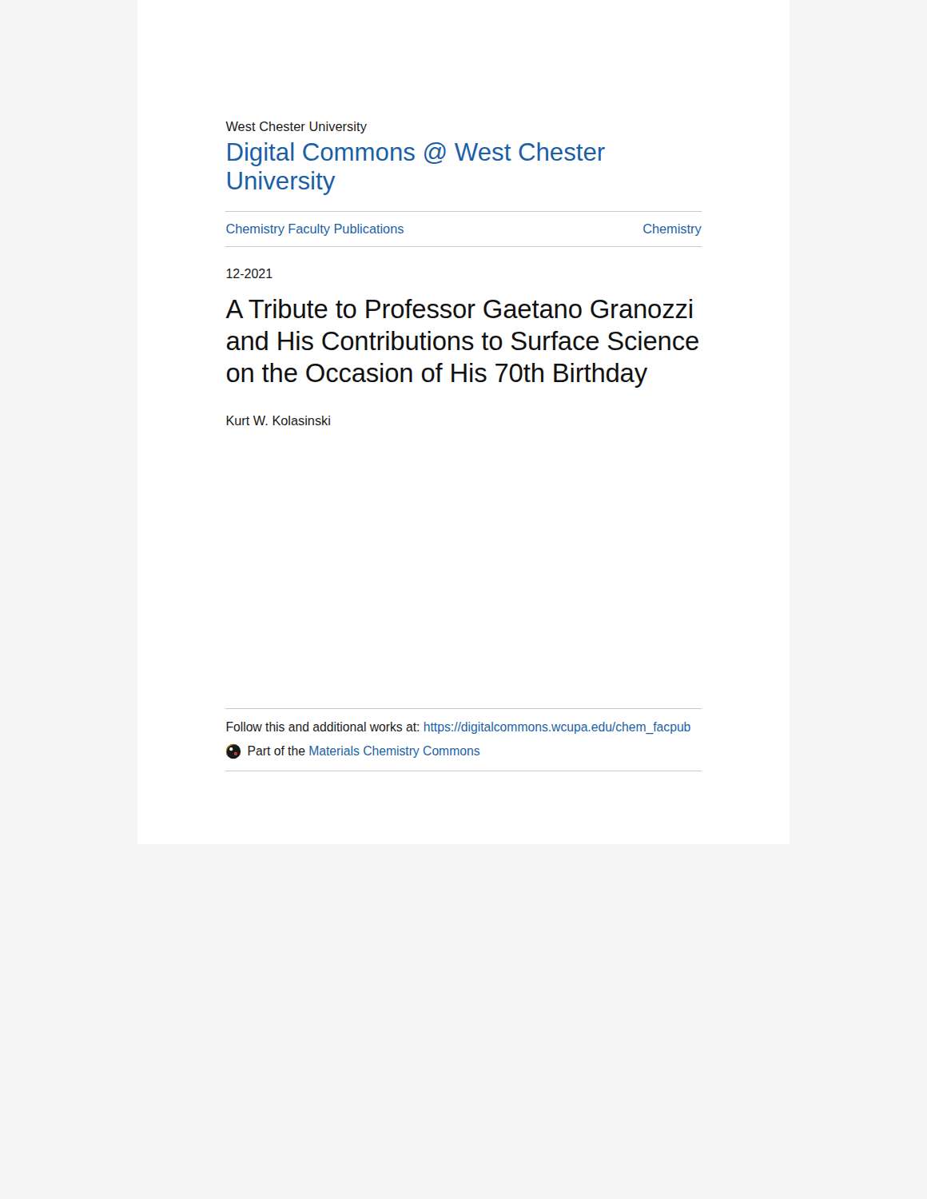West Chester University
Digital Commons @ West Chester University
Chemistry Faculty Publications Chemistry
12-2021
A Tribute to Professor Gaetano Granozzi and His Contributions to Surface Science on the Occasion of His 70th Birthday
Kurt W. Kolasinski
Follow this and additional works at: https://digitalcommons.wcupa.edu/chem_facpub
Part of the Materials Chemistry Commons